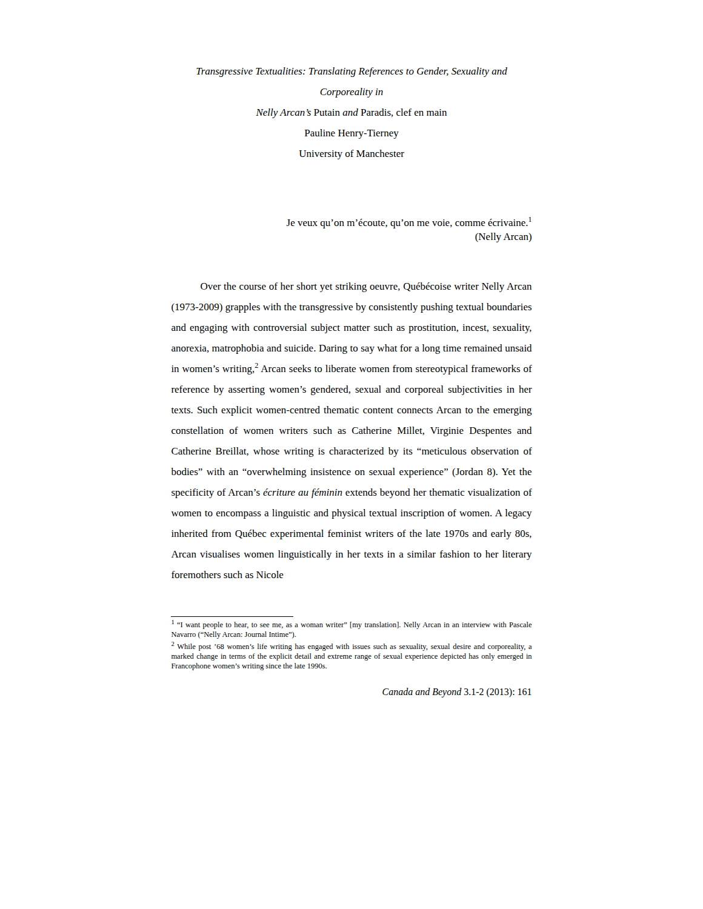Transgressive Textualities: Translating References to Gender, Sexuality and Corporeality in
Nelly Arcan’s Putain and Paradis, clef en main
Pauline Henry-Tierney
University of Manchester
Je veux qu’on m’écoute, qu’on me voie, comme écrivaine.1 (Nelly Arcan)
Over the course of her short yet striking oeuvre, Québécoise writer Nelly Arcan (1973-2009) grapples with the transgressive by consistently pushing textual boundaries and engaging with controversial subject matter such as prostitution, incest, sexuality, anorexia, matrophobia and suicide. Daring to say what for a long time remained unsaid in women’s writing,2 Arcan seeks to liberate women from stereotypical frameworks of reference by asserting women’s gendered, sexual and corporeal subjectivities in her texts. Such explicit women-centred thematic content connects Arcan to the emerging constellation of women writers such as Catherine Millet, Virginie Despentes and Catherine Breillat, whose writing is characterized by its “meticulous observation of bodies” with an “overwhelming insistence on sexual experience” (Jordan 8). Yet the specificity of Arcan’s écriture au féminin extends beyond her thematic visualization of women to encompass a linguistic and physical textual inscription of women. A legacy inherited from Québec experimental feminist writers of the late 1970s and early 80s, Arcan visualises women linguistically in her texts in a similar fashion to her literary foremothers such as Nicole
1 “I want people to hear, to see me, as a woman writer” [my translation]. Nelly Arcan in an interview with Pascale Navarro (“Nelly Arcan: Journal Intime”).
2 While post ’68 women’s life writing has engaged with issues such as sexuality, sexual desire and corporeality, a marked change in terms of the explicit detail and extreme range of sexual experience depicted has only emerged in Francophone women’s writing since the late 1990s.
Canada and Beyond 3.1-2 (2013): 161